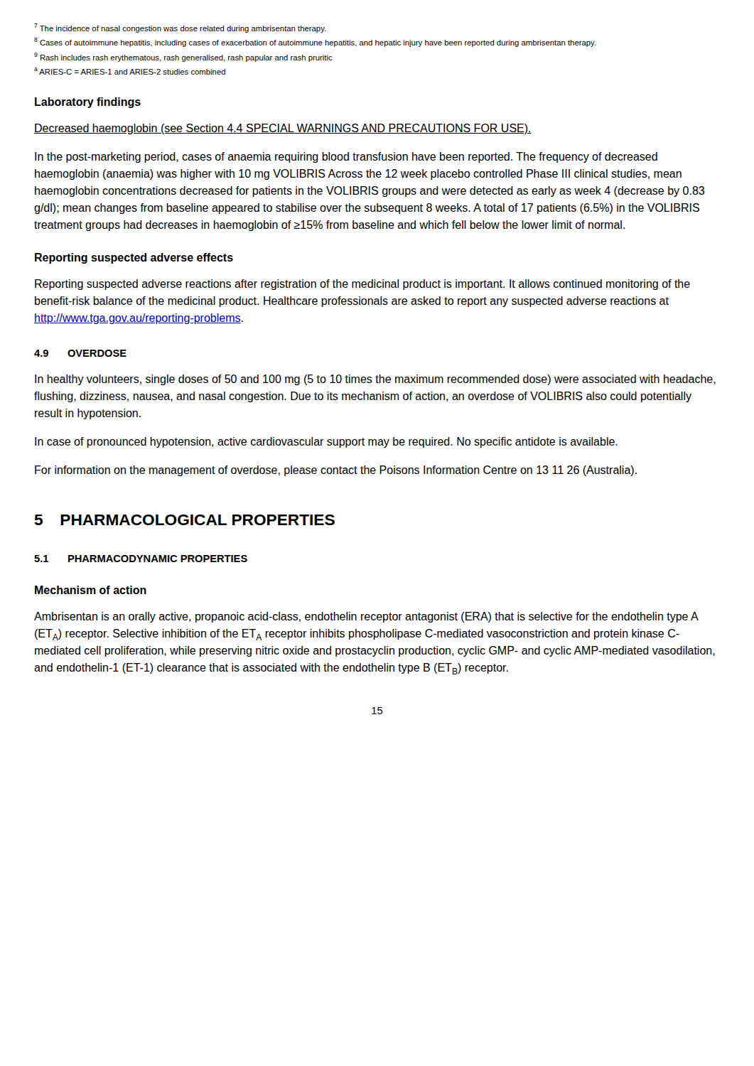7 The incidence of nasal congestion was dose related during ambrisentan therapy.
8 Cases of autoimmune hepatitis, including cases of exacerbation of autoimmune hepatitis, and hepatic injury have been reported during ambrisentan therapy.
9 Rash includes rash erythematous, rash generalised, rash papular and rash pruritic
a ARIES-C = ARIES-1 and ARIES-2 studies combined
Laboratory findings
Decreased haemoglobin (see Section 4.4 SPECIAL WARNINGS AND PRECAUTIONS FOR USE).
In the post-marketing period, cases of anaemia requiring blood transfusion have been reported. The frequency of decreased haemoglobin (anaemia) was higher with 10 mg VOLIBRIS Across the 12 week placebo controlled Phase III clinical studies, mean haemoglobin concentrations decreased for patients in the VOLIBRIS groups and were detected as early as week 4 (decrease by 0.83 g/dl); mean changes from baseline appeared to stabilise over the subsequent 8 weeks. A total of 17 patients (6.5%) in the VOLIBRIS treatment groups had decreases in haemoglobin of ≥15% from baseline and which fell below the lower limit of normal.
Reporting suspected adverse effects
Reporting suspected adverse reactions after registration of the medicinal product is important. It allows continued monitoring of the benefit-risk balance of the medicinal product. Healthcare professionals are asked to report any suspected adverse reactions at http://www.tga.gov.au/reporting-problems.
4.9 OVERDOSE
In healthy volunteers, single doses of 50 and 100 mg (5 to 10 times the maximum recommended dose) were associated with headache, flushing, dizziness, nausea, and nasal congestion. Due to its mechanism of action, an overdose of VOLIBRIS also could potentially result in hypotension.
In case of pronounced hypotension, active cardiovascular support may be required. No specific antidote is available.
For information on the management of overdose, please contact the Poisons Information Centre on 13 11 26 (Australia).
5 PHARMACOLOGICAL PROPERTIES
5.1 PHARMACODYNAMIC PROPERTIES
Mechanism of action
Ambrisentan is an orally active, propanoic acid-class, endothelin receptor antagonist (ERA) that is selective for the endothelin type A (ETA) receptor. Selective inhibition of the ETA receptor inhibits phospholipase C-mediated vasoconstriction and protein kinase C-mediated cell proliferation, while preserving nitric oxide and prostacyclin production, cyclic GMP- and cyclic AMP-mediated vasodilation, and endothelin-1 (ET-1) clearance that is associated with the endothelin type B (ETB) receptor.
15